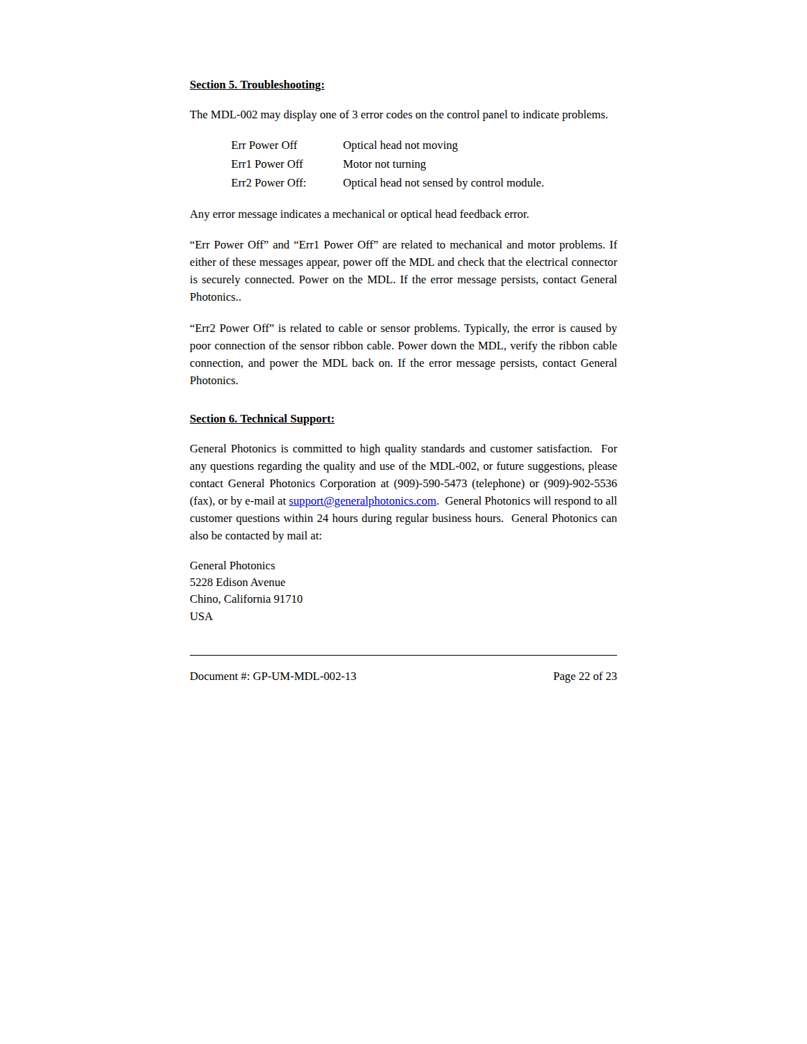Section 5. Troubleshooting:
The MDL-002 may display one of 3 error codes on the control panel to indicate problems.
| Err Power Off | Optical head not moving |
| Err1 Power Off | Motor not turning |
| Err2 Power Off: | Optical head not sensed by control module. |
Any error message indicates a mechanical or optical head feedback error.
“Err Power Off” and “Err1 Power Off” are related to mechanical and motor problems. If either of these messages appear, power off the MDL and check that the electrical connector is securely connected. Power on the MDL. If the error message persists, contact General Photonics..
“Err2 Power Off” is related to cable or sensor problems. Typically, the error is caused by poor connection of the sensor ribbon cable. Power down the MDL, verify the ribbon cable connection, and power the MDL back on. If the error message persists, contact General Photonics.
Section 6. Technical Support:
General Photonics is committed to high quality standards and customer satisfaction. For any questions regarding the quality and use of the MDL-002, or future suggestions, please contact General Photonics Corporation at (909)-590-5473 (telephone) or (909)-902-5536 (fax), or by e-mail at support@generalphotonics.com. General Photonics will respond to all customer questions within 24 hours during regular business hours. General Photonics can also be contacted by mail at:
General Photonics
5228 Edison Avenue
Chino, California 91710
USA
Document #: GP-UM-MDL-002-13
Page 22 of 23